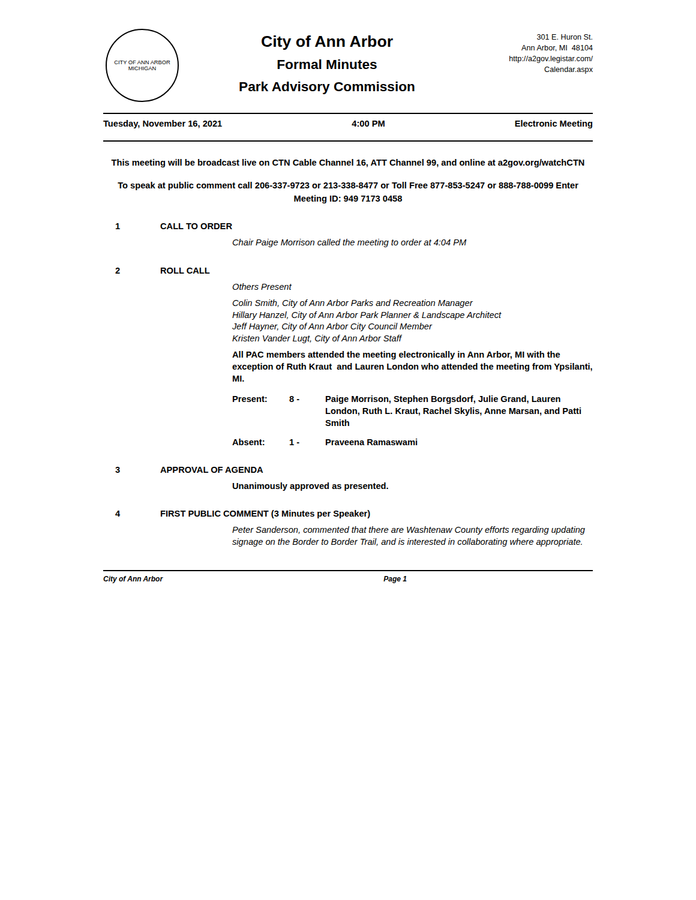CITY OF ANN ARBOR
MICHIGAN
City of Ann Arbor
Formal Minutes
Park Advisory Commission
301 E. Huron St.
Ann Arbor, MI 48104
http://a2gov.legistar.com/
Calendar.aspx
Tuesday, November 16, 2021 4:00 PM Electronic Meeting
This meeting will be broadcast live on CTN Cable Channel 16, ATT Channel 99, and online at a2gov.org/watchCTN
To speak at public comment call 206-337-9723 or 213-338-8477 or Toll Free 877-853-5247 or 888-788-0099 Enter Meeting ID: 949 7173 0458
1
CALL TO ORDER
Chair Paige Morrison called the meeting to order at 4:04 PM
2
ROLL CALL
Others Present
Colin Smith, City of Ann Arbor Parks and Recreation Manager
Hillary Hanzel, City of Ann Arbor Park Planner & Landscape Architect
Jeff Hayner, City of Ann Arbor City Council Member
Kristen Vander Lugt, City of Ann Arbor Staff
All PAC members attended the meeting electronically in Ann Arbor, MI with the exception of Ruth Kraut and Lauren London who attended the meeting from Ypsilanti, MI.
Present:
8 -
Paige Morrison, Stephen Borgsdorf, Julie Grand, Lauren London, Ruth L. Kraut, Rachel Skylis, Anne Marsan, and Patti Smith
Absent:
1 -
Praveena Ramaswami
3
APPROVAL OF AGENDA
Unanimously approved as presented.
4
FIRST PUBLIC COMMENT (3 Minutes per Speaker)
Peter Sanderson, commented that there are Washtenaw County efforts regarding updating signage on the Border to Border Trail, and is interested in collaborating where appropriate.
City of Ann Arbor Page 1